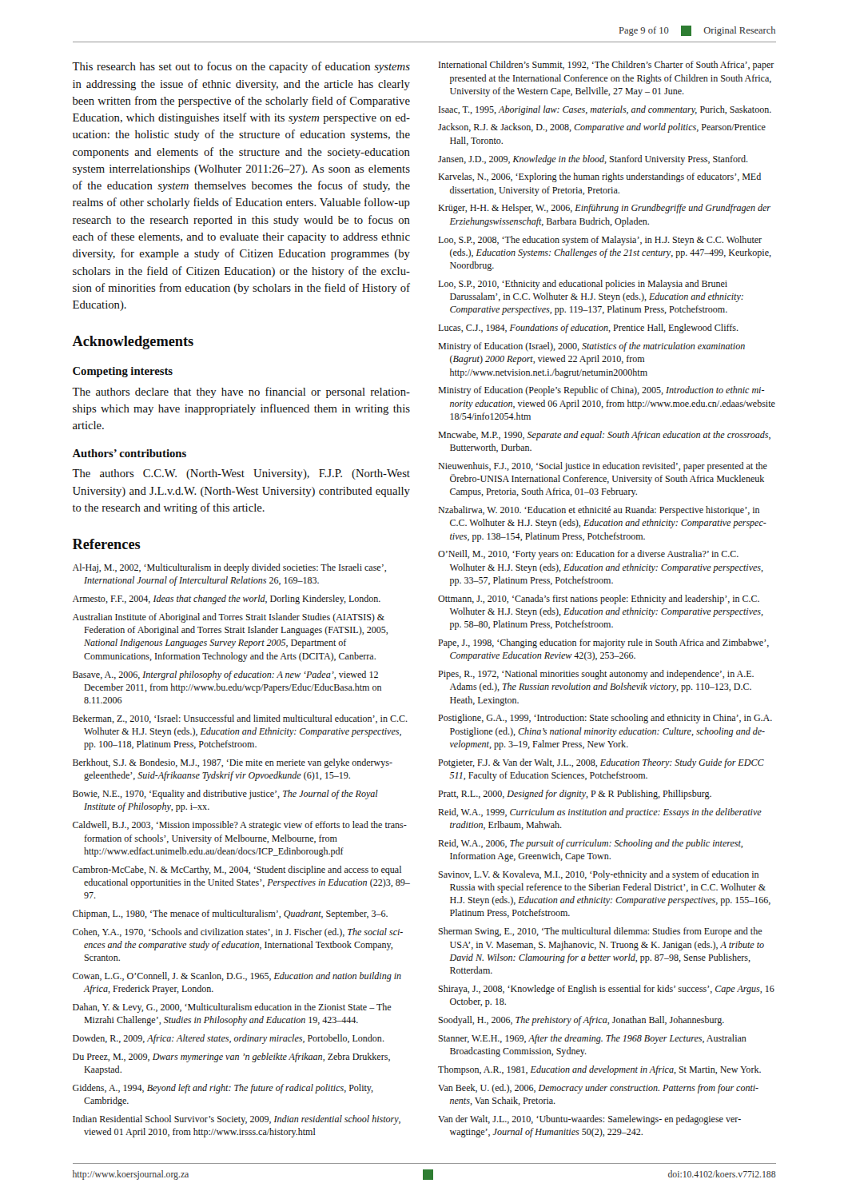Page 9 of 10 Original Research
This research has set out to focus on the capacity of education systems in addressing the issue of ethnic diversity, and the article has clearly been written from the perspective of the scholarly field of Comparative Education, which distinguishes itself with its system perspective on education: the holistic study of the structure of education systems, the components and elements of the structure and the society-education system interrelationships (Wolhuter 2011:26–27). As soon as elements of the education system themselves becomes the focus of study, the realms of other scholarly fields of Education enters. Valuable follow-up research to the research reported in this study would be to focus on each of these elements, and to evaluate their capacity to address ethnic diversity, for example a study of Citizen Education programmes (by scholars in the field of Citizen Education) or the history of the exclusion of minorities from education (by scholars in the field of History of Education).
Acknowledgements
Competing interests
The authors declare that they have no financial or personal relationships which may have inappropriately influenced them in writing this article.
Authors’ contributions
The authors C.C.W. (North-West University), F.J.P. (North-West University) and J.L.v.d.W. (North-West University) contributed equally to the research and writing of this article.
References
Al-Haj, M., 2002, ‘Multiculturalism in deeply divided societies: The Israeli case’, International Journal of Intercultural Relations 26, 169–183.
Armesto, F.F., 2004, Ideas that changed the world, Dorling Kindersley, London.
Australian Institute of Aboriginal and Torres Strait Islander Studies (AIATSIS) & Federation of Aboriginal and Torres Strait Islander Languages (FATSIL), 2005, National Indigenous Languages Survey Report 2005, Department of Communications, Information Technology and the Arts (DCITA), Canberra.
Basave, A., 2006, Intergral philosophy of education: A new ‘Padea’, viewed 12 December 2011, from http://www.bu.edu/wcp/Papers/Educ/EducBasa.htm on 8.11.2006
Bekerman, Z., 2010, ‘Israel: Unsuccessful and limited multicultural education’, in C.C. Wolhuter & H.J. Steyn (eds.), Education and Ethnicity: Comparative perspectives, pp. 100–118, Platinum Press, Potchefstroom.
Berkhout, S.J. & Bondesio, M.J., 1987, ‘Die mite en meriete van gelyke onderwysgeleenthede’, Suid-Afrikaanse Tydskrif vir Opvoedkunde (6)1, 15–19.
Bowie, N.E., 1970, ‘Equality and distributive justice’, The Journal of the Royal Institute of Philosophy, pp. i–xx.
Caldwell, B.J., 2003, ‘Mission impossible? A strategic view of efforts to lead the transformation of schools’, University of Melbourne, Melbourne, from http://www.edfact.unimelb.edu.au/dean/docs/ICP_Edinborough.pdf
Cambron-McCabe, N. & McCarthy, M., 2004, ‘Student discipline and access to equal educational opportunities in the United States’, Perspectives in Education (22)3, 89–97.
Chipman, L., 1980, ‘The menace of multiculturalism’, Quadrant, September, 3–6.
Cohen, Y.A., 1970, ‘Schools and civilization states’, in J. Fischer (ed.), The social sciences and the comparative study of education, International Textbook Company, Scranton.
Cowan, L.G., O’Connell, J. & Scanlon, D.G., 1965, Education and nation building in Africa, Frederick Prayer, London.
Dahan, Y. & Levy, G., 2000, ‘Multiculturalism education in the Zionist State – The Mizrahi Challenge’, Studies in Philosophy and Education 19, 423–444.
Dowden, R., 2009, Africa: Altered states, ordinary miracles, Portobello, London.
Du Preez, M., 2009, Dwars mymeringe van ’n gebleikte Afrikaan, Zebra Drukkers, Kaapstad.
Giddens, A., 1994, Beyond left and right: The future of radical politics, Polity, Cambridge.
Indian Residential School Survivor’s Society, 2009, Indian residential school history, viewed 01 April 2010, from http://www.irsss.ca/history.html
International Children’s Summit, 1992, ‘The Children’s Charter of South Africa’, paper presented at the International Conference on the Rights of Children in South Africa, University of the Western Cape, Bellville, 27 May – 01 June.
Isaac, T., 1995, Aboriginal law: Cases, materials, and commentary, Purich, Saskatoon.
Jackson, R.J. & Jackson, D., 2008, Comparative and world politics, Pearson/Prentice Hall, Toronto.
Jansen, J.D., 2009, Knowledge in the blood, Stanford University Press, Stanford.
Karvelas, N., 2006, ‘Exploring the human rights understandings of educators’, MEd dissertation, University of Pretoria, Pretoria.
Krüger, H-H. & Helsper, W., 2006, Einführung in Grundbegriffe und Grundfragen der Erziehungswissenschaft, Barbara Budrich, Opladen.
Loo, S.P., 2008, ‘The education system of Malaysia’, in H.J. Steyn & C.C. Wolhuter (eds.), Education Systems: Challenges of the 21st century, pp. 447–499, Keurkopie, Noordbrug.
Loo, S.P., 2010, ‘Ethnicity and educational policies in Malaysia and Brunei Darussalam’, in C.C. Wolhuter & H.J. Steyn (eds.), Education and ethnicity: Comparative perspectives, pp. 119–137, Platinum Press, Potchefstroom.
Lucas, C.J., 1984, Foundations of education, Prentice Hall, Englewood Cliffs.
Ministry of Education (Israel), 2000, Statistics of the matriculation examination (Bagrut) 2000 Report, viewed 22 April 2010, from http://www.netvision.net.i./bagrut/netumin2000htm
Ministry of Education (People’s Republic of China), 2005, Introduction to ethnic minority education, viewed 06 April 2010, from http://www.moe.edu.cn/.edaas/website 18/54/info12054.htm
Mncwabe, M.P., 1990, Separate and equal: South African education at the crossroads, Butterworth, Durban.
Nieuwenhuis, F.J., 2010, ‘Social justice in education revisited’, paper presented at the Örebro-UNISA International Conference, University of South Africa Muckleneuk Campus, Pretoria, South Africa, 01–03 February.
Nzabalirwa, W. 2010. ‘Education et ethnicité au Ruanda: Perspective historique’, in C.C. Wolhuter & H.J. Steyn (eds), Education and ethnicity: Comparative perspectives, pp. 138–154, Platinum Press, Potchefstroom.
O’Neill, M., 2010, ‘Forty years on: Education for a diverse Australia?’ in C.C. Wolhuter & H.J. Steyn (eds), Education and ethnicity: Comparative perspectives, pp. 33–57, Platinum Press, Potchefstroom.
Ottmann, J., 2010, ‘Canada’s first nations people: Ethnicity and leadership’, in C.C. Wolhuter & H.J. Steyn (eds), Education and ethnicity: Comparative perspectives, pp. 58–80, Platinum Press, Potchefstroom.
Pape, J., 1998, ‘Changing education for majority rule in South Africa and Zimbabwe’, Comparative Education Review 42(3), 253–266.
Pipes, R., 1972, ‘National minorities sought autonomy and independence’, in A.E. Adams (ed.), The Russian revolution and Bolshevik victory, pp. 110–123, D.C. Heath, Lexington.
Postiglione, G.A., 1999, ‘Introduction: State schooling and ethnicity in China’, in G.A. Postiglione (ed.), China’s national minority education: Culture, schooling and development, pp. 3–19, Falmer Press, New York.
Potgieter, F.J. & Van der Walt, J.L., 2008, Education Theory: Study Guide for EDCC 511, Faculty of Education Sciences, Potchefstroom.
Pratt, R.L., 2000, Designed for dignity, P & R Publishing, Phillipsburg.
Reid, W.A., 1999, Curriculum as institution and practice: Essays in the deliberative tradition, Erlbaum, Mahwah.
Reid, W.A., 2006, The pursuit of curriculum: Schooling and the public interest, Information Age, Greenwich, Cape Town.
Savinov, L.V. & Kovaleva, M.I., 2010, ‘Poly-ethnicity and a system of education in Russia with special reference to the Siberian Federal District’, in C.C. Wolhuter & H.J. Steyn (eds.), Education and ethnicity: Comparative perspectives, pp. 155–166, Platinum Press, Potchefstroom.
Sherman Swing, E., 2010, ‘The multicultural dilemma: Studies from Europe and the USA’, in V. Maseman, S. Majhanovic, N. Truong & K. Janigan (eds.), A tribute to David N. Wilson: Clamouring for a better world, pp. 87–98, Sense Publishers, Rotterdam.
Shiraya, J., 2008, ‘Knowledge of English is essential for kids’ success’, Cape Argus, 16 October, p. 18.
Soodyall, H., 2006, The prehistory of Africa, Jonathan Ball, Johannesburg.
Stanner, W.E.H., 1969, After the dreaming. The 1968 Boyer Lectures, Australian Broadcasting Commission, Sydney.
Thompson, A.R., 1981, Education and development in Africa, St Martin, New York.
Van Beek, U. (ed.), 2006, Democracy under construction. Patterns from four continents, Van Schaik, Pretoria.
Van der Walt, J.L., 2010, ‘Ubuntu-waardes: Samelewings- en pedagogiese verwagtinge’, Journal of Humanities 50(2), 229–242.
http://www.koersjournal.org.za doi:10.4102/koers.v77i2.188